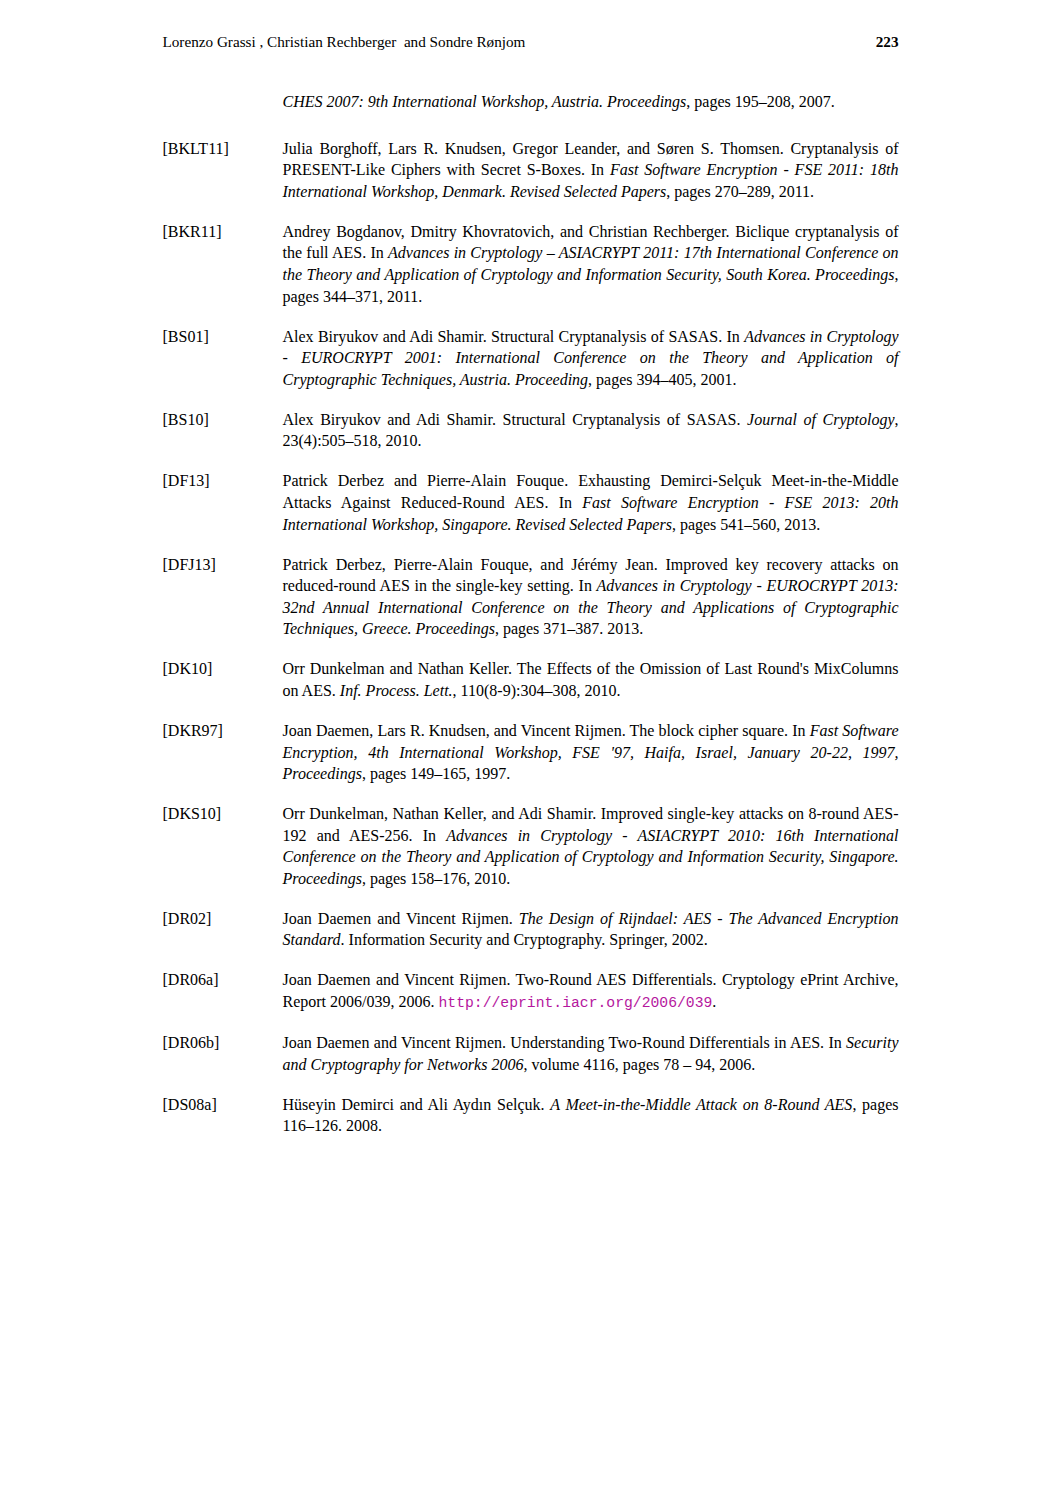Lorenzo Grassi , Christian Rechberger and Sondre Rønjom 223
CHES 2007: 9th International Workshop, Austria. Proceedings, pages 195–208, 2007.
[BKLT11]
Julia Borghoff, Lars R. Knudsen, Gregor Leander, and Søren S. Thomsen. Cryptanalysis of PRESENT-Like Ciphers with Secret S-Boxes. In Fast Software Encryption - FSE 2011: 18th International Workshop, Denmark. Revised Selected Papers, pages 270–289, 2011.
[BKR11]
Andrey Bogdanov, Dmitry Khovratovich, and Christian Rechberger. Biclique cryptanalysis of the full AES. In Advances in Cryptology – ASIACRYPT 2011: 17th International Conference on the Theory and Application of Cryptology and Information Security, South Korea. Proceedings, pages 344–371, 2011.
[BS01]
Alex Biryukov and Adi Shamir. Structural Cryptanalysis of SASAS. In Advances in Cryptology - EUROCRYPT 2001: International Conference on the Theory and Application of Cryptographic Techniques, Austria. Proceeding, pages 394–405, 2001.
[BS10]
Alex Biryukov and Adi Shamir. Structural Cryptanalysis of SASAS. Journal of Cryptology, 23(4):505–518, 2010.
[DF13]
Patrick Derbez and Pierre-Alain Fouque. Exhausting Demirci-Selçuk Meet-in-the-Middle Attacks Against Reduced-Round AES. In Fast Software Encryption - FSE 2013: 20th International Workshop, Singapore. Revised Selected Papers, pages 541–560, 2013.
[DFJ13]
Patrick Derbez, Pierre-Alain Fouque, and Jérémy Jean. Improved key recovery attacks on reduced-round AES in the single-key setting. In Advances in Cryptology - EUROCRYPT 2013: 32nd Annual International Conference on the Theory and Applications of Cryptographic Techniques, Greece. Proceedings, pages 371–387. 2013.
[DK10]
Orr Dunkelman and Nathan Keller. The Effects of the Omission of Last Round's MixColumns on AES. Inf. Process. Lett., 110(8-9):304–308, 2010.
[DKR97]
Joan Daemen, Lars R. Knudsen, and Vincent Rijmen. The block cipher square. In Fast Software Encryption, 4th International Workshop, FSE '97, Haifa, Israel, January 20-22, 1997, Proceedings, pages 149–165, 1997.
[DKS10]
Orr Dunkelman, Nathan Keller, and Adi Shamir. Improved single-key attacks on 8-round AES-192 and AES-256. In Advances in Cryptology - ASIACRYPT 2010: 16th International Conference on the Theory and Application of Cryptology and Information Security, Singapore. Proceedings, pages 158–176, 2010.
[DR02]
Joan Daemen and Vincent Rijmen. The Design of Rijndael: AES - The Advanced Encryption Standard. Information Security and Cryptography. Springer, 2002.
[DR06a]
Joan Daemen and Vincent Rijmen. Two-Round AES Differentials. Cryptology ePrint Archive, Report 2006/039, 2006. http://eprint.iacr.org/2006/039.
[DR06b]
Joan Daemen and Vincent Rijmen. Understanding Two-Round Differentials in AES. In Security and Cryptography for Networks 2006, volume 4116, pages 78 – 94, 2006.
[DS08a]
Hüseyin Demirci and Ali Aydın Selçuk. A Meet-in-the-Middle Attack on 8-Round AES, pages 116–126. 2008.